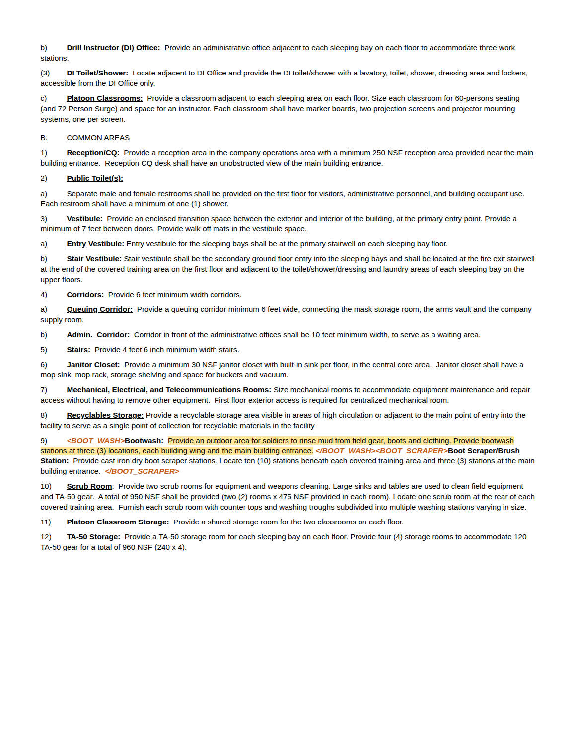b) Drill Instructor (DI) Office: Provide an administrative office adjacent to each sleeping bay on each floor to accommodate three work stations.
(3) DI Toilet/Shower: Locate adjacent to DI Office and provide the DI toilet/shower with a lavatory, toilet, shower, dressing area and lockers, accessible from the DI Office only.
c) Platoon Classrooms: Provide a classroom adjacent to each sleeping area on each floor. Size each classroom for 60-persons seating (and 72 Person Surge) and space for an instructor. Each classroom shall have marker boards, two projection screens and projector mounting systems, one per screen.
B. COMMON AREAS
1) Reception/CQ: Provide a reception area in the company operations area with a minimum 250 NSF reception area provided near the main building entrance. Reception CQ desk shall have an unobstructed view of the main building entrance.
2) Public Toilet(s):
a) Separate male and female restrooms shall be provided on the first floor for visitors, administrative personnel, and building occupant use. Each restroom shall have a minimum of one (1) shower.
3) Vestibule: Provide an enclosed transition space between the exterior and interior of the building, at the primary entry point. Provide a minimum of 7 feet between doors. Provide walk off mats in the vestibule space.
a) Entry Vestibule: Entry vestibule for the sleeping bays shall be at the primary stairwell on each sleeping bay floor.
b) Stair Vestibule: Stair vestibule shall be the secondary ground floor entry into the sleeping bays and shall be located at the fire exit stairwell at the end of the covered training area on the first floor and adjacent to the toilet/shower/dressing and laundry areas of each sleeping bay on the upper floors.
4) Corridors: Provide 6 feet minimum width corridors.
a) Queuing Corridor: Provide a queuing corridor minimum 6 feet wide, connecting the mask storage room, the arms vault and the company supply room.
b) Admin. Corridor: Corridor in front of the administrative offices shall be 10 feet minimum width, to serve as a waiting area.
5) Stairs: Provide 4 feet 6 inch minimum width stairs.
6) Janitor Closet: Provide a minimum 30 NSF janitor closet with built-in sink per floor, in the central core area. Janitor closet shall have a mop sink, mop rack, storage shelving and space for buckets and vacuum.
7) Mechanical, Electrical, and Telecommunications Rooms: Size mechanical rooms to accommodate equipment maintenance and repair access without having to remove other equipment. First floor exterior access is required for centralized mechanical room.
8) Recyclables Storage: Provide a recyclable storage area visible in areas of high circulation or adjacent to the main point of entry into the facility to serve as a single point of collection for recyclable materials in the facility
9)<BOOT_WASH>Bootwash: Provide an outdoor area for soldiers to rinse mud from field gear, boots and clothing. Provide bootwash stations at three (3) locations, each building wing and the main building entrance. </BOOT_WASH><BOOT_SCRAPER>Boot Scraper/Brush Station: Provide cast iron dry boot scraper stations. Locate ten (10) stations beneath each covered training area and three (3) stations at the main building entrance. </BOOT_SCRAPER>
10) Scrub Room: Provide two scrub rooms for equipment and weapons cleaning. Large sinks and tables are used to clean field equipment and TA-50 gear. A total of 950 NSF shall be provided (two (2) rooms x 475 NSF provided in each room). Locate one scrub room at the rear of each covered training area. Furnish each scrub room with counter tops and washing troughs subdivided into multiple washing stations varying in size.
11) Platoon Classroom Storage: Provide a shared storage room for the two classrooms on each floor.
12) TA-50 Storage: Provide a TA-50 storage room for each sleeping bay on each floor. Provide four (4) storage rooms to accommodate 120 TA-50 gear for a total of 960 NSF (240 x 4).